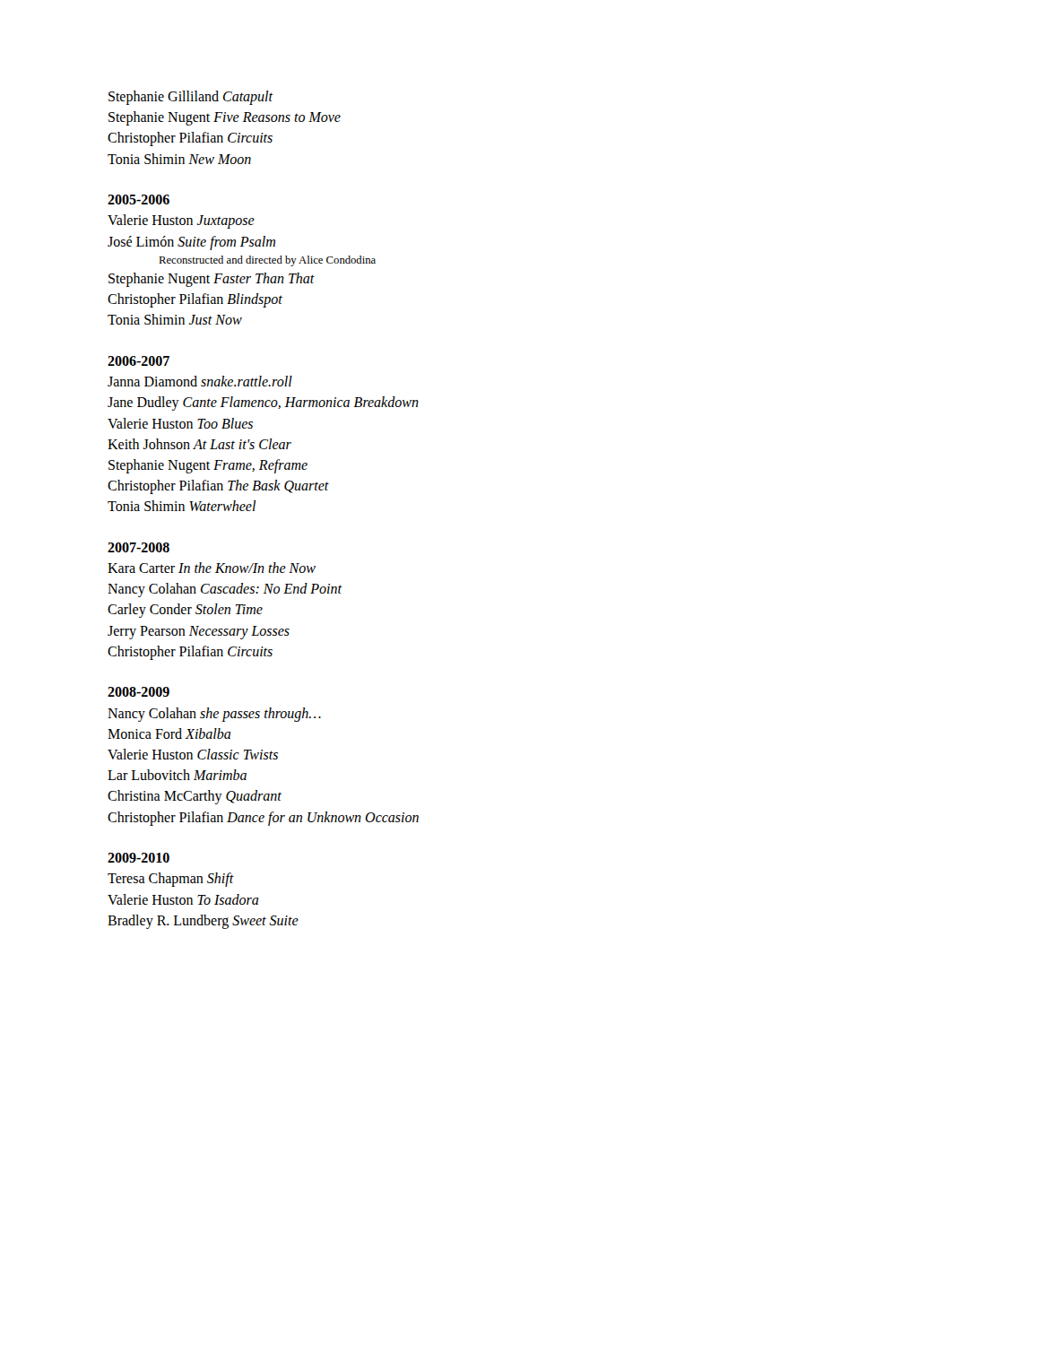Stephanie Gilliland Catapult
Stephanie Nugent Five Reasons to Move
Christopher Pilafian Circuits
Tonia Shimin New Moon
2005-2006
Valerie Huston Juxtapose
José Limón Suite from Psalm
Reconstructed and directed by Alice Condodina
Stephanie Nugent Faster Than That
Christopher Pilafian Blindspot
Tonia Shimin Just Now
2006-2007
Janna Diamond snake.rattle.roll
Jane Dudley Cante Flamenco, Harmonica Breakdown
Valerie Huston Too Blues
Keith Johnson At Last it's Clear
Stephanie Nugent Frame, Reframe
Christopher Pilafian The Bask Quartet
Tonia Shimin Waterwheel
2007-2008
Kara Carter In the Know/In the Now
Nancy Colahan Cascades: No End Point
Carley Conder Stolen Time
Jerry Pearson Necessary Losses
Christopher Pilafian Circuits
2008-2009
Nancy Colahan she passes through…
Monica Ford Xibalba
Valerie Huston Classic Twists
Lar Lubovitch Marimba
Christina McCarthy Quadrant
Christopher Pilafian Dance for an Unknown Occasion
2009-2010
Teresa Chapman Shift
Valerie Huston To Isadora
Bradley R. Lundberg Sweet Suite